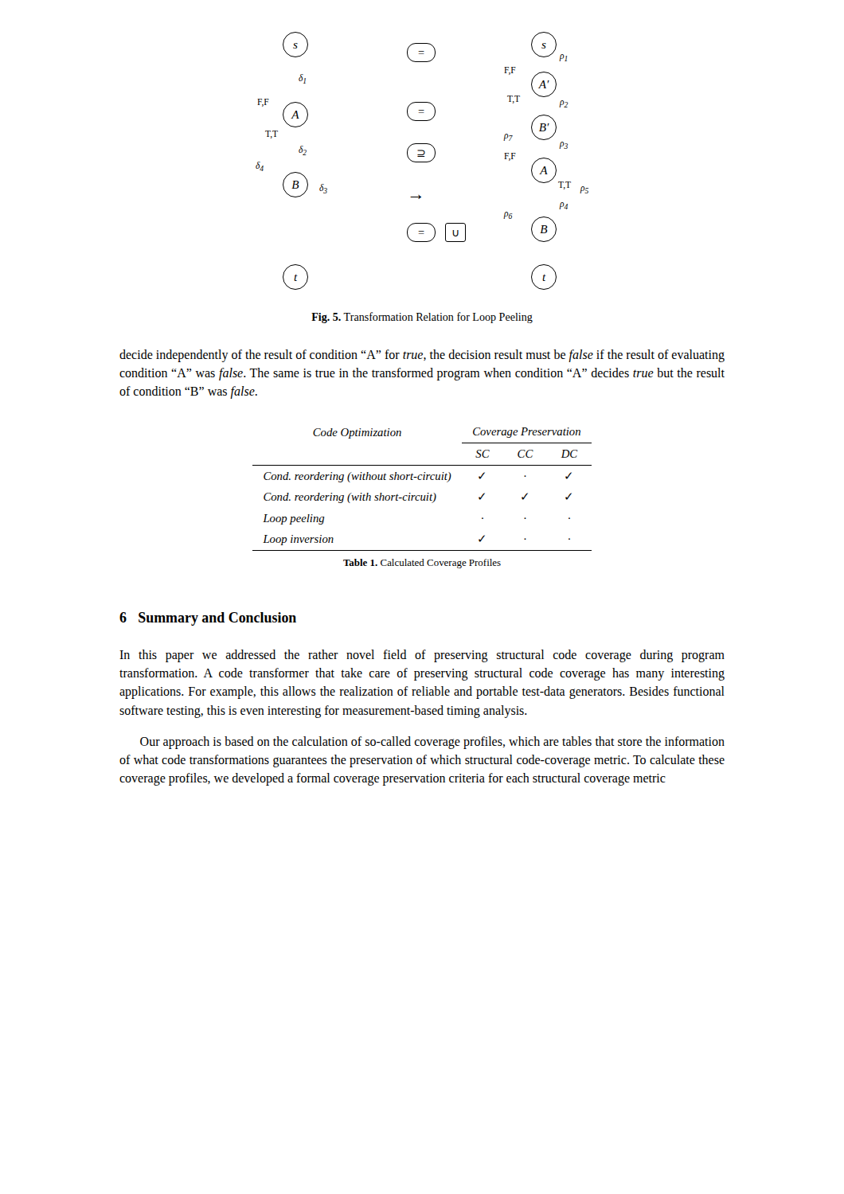s
A
B
t
δ1
F,F
T,T
δ2
δ3
δ4
=
=
⊇
=
∪
→
s
A′
B′
A
B
t
ρ1
F,F
T,T
ρ2
ρ3
F,F
T,T
ρ4
ρ5
ρ6
ρ7
Fig. 5. Transformation Relation for Loop Peeling
decide independently of the result of condition “A” for true, the decision result must be false if the result of evaluating condition “A” was false. The same is true in the transformed program when condition “A” decides true but the result of condition “B” was false.
Table 1. Calculated Coverage Profiles
| Code Optimization | Coverage Preservation |
| --- | --- |
| | SC | CC | DC |
| Cond. reordering (without short-circuit) | ✓ | · | ✓ |
| Cond. reordering (with short-circuit) | ✓ | ✓ | ✓ |
| Loop peeling | · | · | · |
| Loop inversion | ✓ | · | · |
6 Summary and Conclusion
In this paper we addressed the rather novel field of preserving structural code coverage during program transformation. A code transformer that take care of preserving structural code coverage has many interesting applications. For example, this allows the realization of reliable and portable test-data generators. Besides functional software testing, this is even interesting for measurement-based timing analysis.
Our approach is based on the calculation of so-called coverage profiles, which are tables that store the information of what code transformations guarantees the preservation of which structural code-coverage metric. To calculate these coverage profiles, we developed a formal coverage preservation criteria for each structural coverage metric